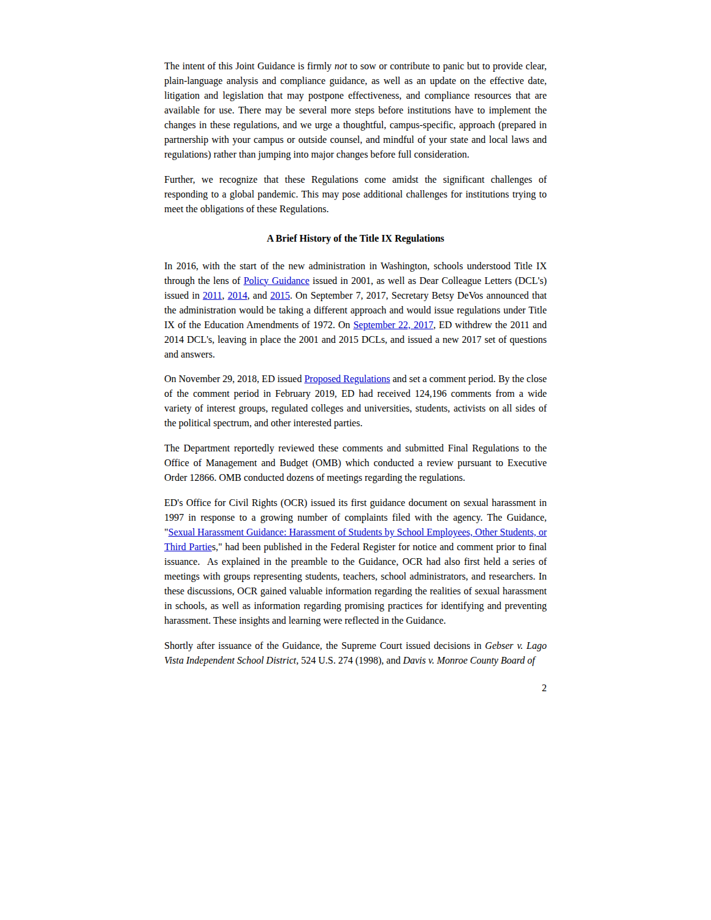The intent of this Joint Guidance is firmly not to sow or contribute to panic but to provide clear, plain-language analysis and compliance guidance, as well as an update on the effective date, litigation and legislation that may postpone effectiveness, and compliance resources that are available for use. There may be several more steps before institutions have to implement the changes in these regulations, and we urge a thoughtful, campus-specific, approach (prepared in partnership with your campus or outside counsel, and mindful of your state and local laws and regulations) rather than jumping into major changes before full consideration.
Further, we recognize that these Regulations come amidst the significant challenges of responding to a global pandemic. This may pose additional challenges for institutions trying to meet the obligations of these Regulations.
A Brief History of the Title IX Regulations
In 2016, with the start of the new administration in Washington, schools understood Title IX through the lens of Policy Guidance issued in 2001, as well as Dear Colleague Letters (DCL's) issued in 2011, 2014, and 2015. On September 7, 2017, Secretary Betsy DeVos announced that the administration would be taking a different approach and would issue regulations under Title IX of the Education Amendments of 1972. On September 22, 2017, ED withdrew the 2011 and 2014 DCL's, leaving in place the 2001 and 2015 DCLs, and issued a new 2017 set of questions and answers.
On November 29, 2018, ED issued Proposed Regulations and set a comment period. By the close of the comment period in February 2019, ED had received 124,196 comments from a wide variety of interest groups, regulated colleges and universities, students, activists on all sides of the political spectrum, and other interested parties.
The Department reportedly reviewed these comments and submitted Final Regulations to the Office of Management and Budget (OMB) which conducted a review pursuant to Executive Order 12866. OMB conducted dozens of meetings regarding the regulations.
ED's Office for Civil Rights (OCR) issued its first guidance document on sexual harassment in 1997 in response to a growing number of complaints filed with the agency. The Guidance, "Sexual Harassment Guidance: Harassment of Students by School Employees, Other Students, or Third Parties," had been published in the Federal Register for notice and comment prior to final issuance. As explained in the preamble to the Guidance, OCR had also first held a series of meetings with groups representing students, teachers, school administrators, and researchers. In these discussions, OCR gained valuable information regarding the realities of sexual harassment in schools, as well as information regarding promising practices for identifying and preventing harassment. These insights and learning were reflected in the Guidance.
Shortly after issuance of the Guidance, the Supreme Court issued decisions in Gebser v. Lago Vista Independent School District, 524 U.S. 274 (1998), and Davis v. Monroe County Board of
2